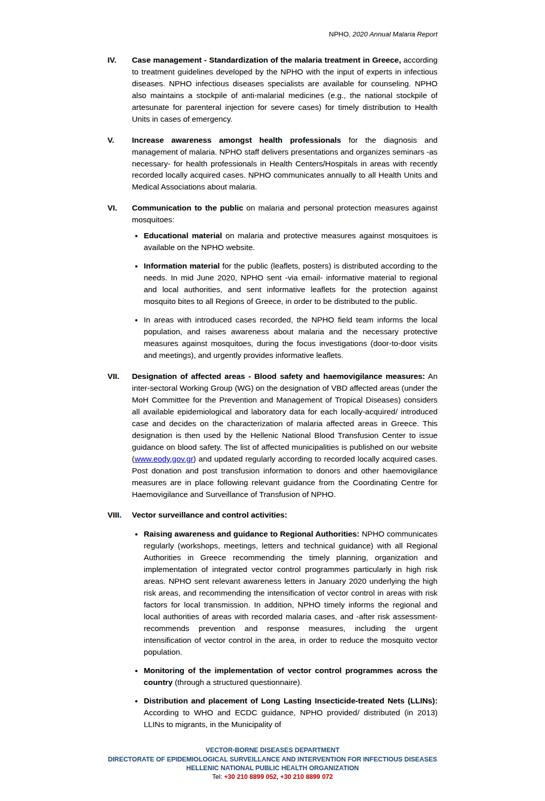NPHO, 2020 Annual Malaria Report
IV. Case management - Standardization of the malaria treatment in Greece, according to treatment guidelines developed by the NPHO with the input of experts in infectious diseases. NPHO infectious diseases specialists are available for counseling. NPHO also maintains a stockpile of anti-malarial medicines (e.g., the national stockpile of artesunate for parenteral injection for severe cases) for timely distribution to Health Units in cases of emergency.
V. Increase awareness amongst health professionals for the diagnosis and management of malaria. NPHO staff delivers presentations and organizes seminars -as necessary- for health professionals in Health Centers/Hospitals in areas with recently recorded locally acquired cases. NPHO communicates annually to all Health Units and Medical Associations about malaria.
VI. Communication to the public on malaria and personal protection measures against mosquitoes:
Educational material on malaria and protective measures against mosquitoes is available on the NPHO website.
Information material for the public (leaflets, posters) is distributed according to the needs. In mid June 2020, NPHO sent -via email- informative material to regional and local authorities, and sent informative leaflets for the protection against mosquito bites to all Regions of Greece, in order to be distributed to the public.
In areas with introduced cases recorded, the NPHO field team informs the local population, and raises awareness about malaria and the necessary protective measures against mosquitoes, during the focus investigations (door-to-door visits and meetings), and urgently provides informative leaflets.
VII. Designation of affected areas - Blood safety and haemovigilance measures: An inter-sectoral Working Group (WG) on the designation of VBD affected areas (under the MoH Committee for the Prevention and Management of Tropical Diseases) considers all available epidemiological and laboratory data for each locally-acquired/ introduced case and decides on the characterization of malaria affected areas in Greece. This designation is then used by the Hellenic National Blood Transfusion Center to issue guidance on blood safety. The list of affected municipalities is published on our website (www.eody.gov.gr) and updated regularly according to recorded locally acquired cases. Post donation and post transfusion information to donors and other haemovigilance measures are in place following relevant guidance from the Coordinating Centre for Haemovigilance and Surveillance of Transfusion of NPHO.
VIII. Vector surveillance and control activities:
Raising awareness and guidance to Regional Authorities: NPHO communicates regularly (workshops, meetings, letters and technical guidance) with all Regional Authorities in Greece recommending the timely planning, organization and implementation of integrated vector control programmes particularly in high risk areas. NPHO sent relevant awareness letters in January 2020 underlying the high risk areas, and recommending the intensification of vector control in areas with risk factors for local transmission. In addition, NPHO timely informs the regional and local authorities of areas with recorded malaria cases, and -after risk assessment- recommends prevention and response measures, including the urgent intensification of vector control in the area, in order to reduce the mosquito vector population.
Monitoring of the implementation of vector control programmes across the country (through a structured questionnaire).
Distribution and placement of Long Lasting Insecticide-treated Nets (LLINs): According to WHO and ECDC guidance, NPHO provided/ distributed (in 2013) LLINs to migrants, in the Municipality of
VECTOR-BORNE DISEASES DEPARTMENT
DIRECTORATE OF EPIDEMIOLOGICAL SURVEILLANCE AND INTERVENTION FOR INFECTIOUS DISEASES
HELLENIC NATIONAL PUBLIC HEALTH ORGANIZATION
Tel: +30 210 8899 052, +30 210 8899 072